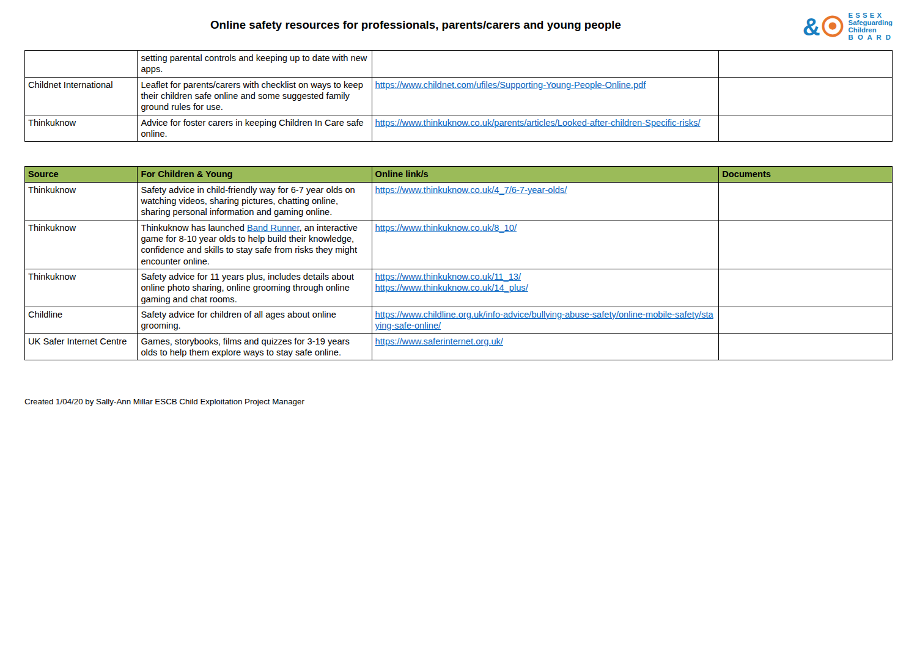&⦿ E S S E X
Safeguarding
Children
B O A R D
Online safety resources for professionals, parents/carers and young people
| | setting parental controls and keeping up to date with new apps. | | |
| Childnet International | Leaflet for parents/carers with checklist on ways to keep their children safe online and some suggested family ground rules for use. | https://www.childnet.com/ufiles/Supporting-Young-People-Online.pdf | |
| Thinkuknow | Advice for foster carers in keeping Children In Care safe online. | https://www.thinkuknow.co.uk/parents/articles/Looked-after-children-Specific-risks/ | |
| Source | For Children & Young | Online link/s | Documents |
| --- | --- | --- | --- |
| Thinkuknow | Safety advice in child-friendly way for 6-7 year olds on watching videos, sharing pictures, chatting online, sharing personal information and gaming online. | https://www.thinkuknow.co.uk/4_7/6-7-year-olds/ | |
| Thinkuknow | Thinkuknow has launched Band Runner , an interactive game for 8-10 year olds to help build their knowledge, confidence and skills to stay safe from risks they might encounter online. | https://www.thinkuknow.co.uk/8_10/ | |
| Thinkuknow | Safety advice for 11 years plus, includes details about online photo sharing, online grooming through online gaming and chat rooms. | https://www.thinkuknow.co.uk/11_13/ https://www.thinkuknow.co.uk/14_plus/ | |
| Childline | Safety advice for children of all ages about online grooming. | https://www.childline.org.uk/info-advice/bullying-abuse-safety/online-mobile-safety/staying-safe-online/ | |
| UK Safer Internet Centre | Games, storybooks, films and quizzes for 3-19 years olds to help them explore ways to stay safe online. | https://www.saferinternet.org.uk/ | |
Created 1/04/20 by Sally-Ann Millar ESCB Child Exploitation Project Manager